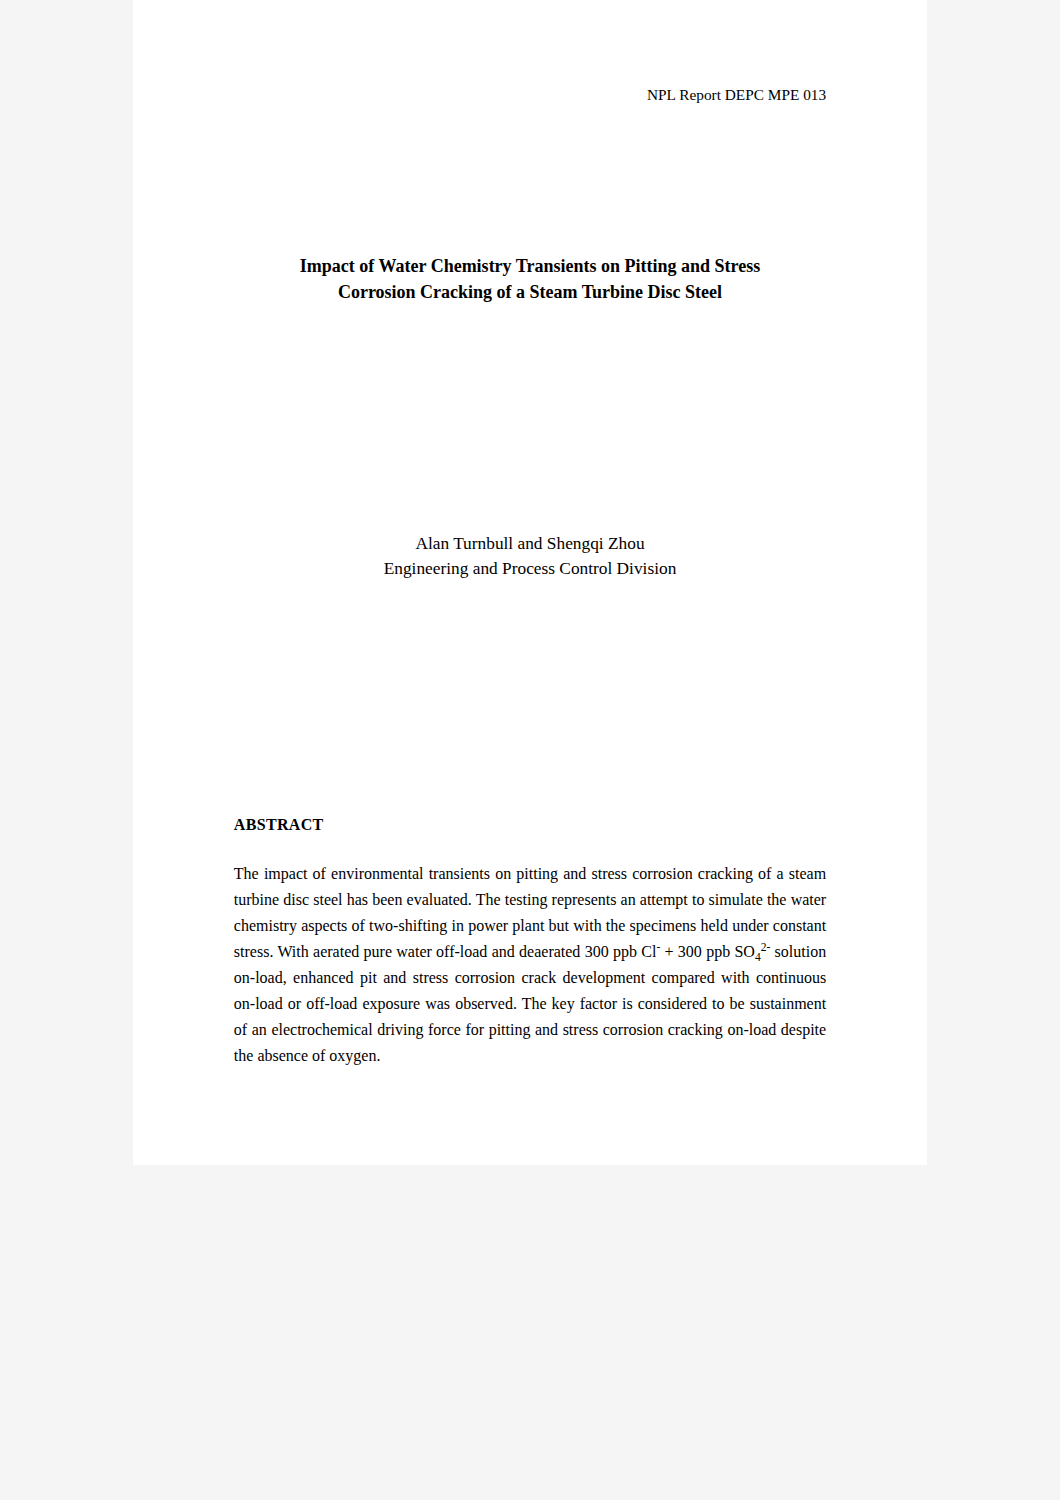NPL Report DEPC MPE 013
Impact of Water Chemistry Transients on Pitting and Stress
Corrosion Cracking of a Steam Turbine Disc Steel
Alan Turnbull and Shengqi Zhou
Engineering and Process Control Division
ABSTRACT
The impact of environmental transients on pitting and stress corrosion cracking of a steam turbine disc steel has been evaluated. The testing represents an attempt to simulate the water chemistry aspects of two-shifting in power plant but with the specimens held under constant stress. With aerated pure water off-load and deaerated 300 ppb Cl- + 300 ppb SO42- solution on-load, enhanced pit and stress corrosion crack development compared with continuous on-load or off-load exposure was observed. The key factor is considered to be sustainment of an electrochemical driving force for pitting and stress corrosion cracking on-load despite the absence of oxygen.